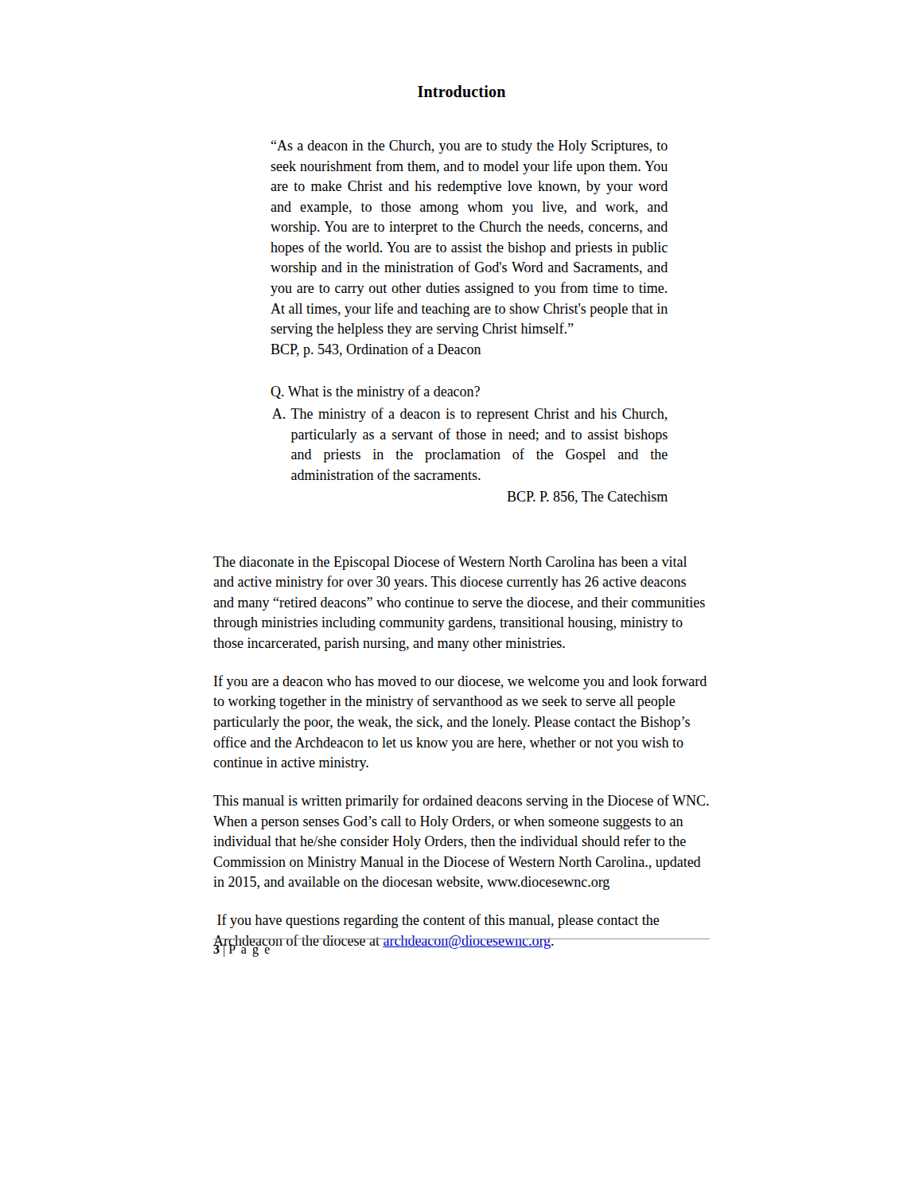Introduction
“As a deacon in the Church, you are to study the Holy Scriptures, to seek nourishment from them, and to model your life upon them. You are to make Christ and his redemptive love known, by your word and example, to those among whom you live, and work, and worship. You are to interpret to the Church the needs, concerns, and hopes of the world. You are to assist the bishop and priests in public worship and in the ministration of God's Word and Sacraments, and you are to carry out other duties assigned to you from time to time. At all times, your life and teaching are to show Christ's people that in serving the helpless they are serving Christ himself.”
BCP, p. 543, Ordination of a Deacon
Q. What is the ministry of a deacon?
A. The ministry of a deacon is to represent Christ and his Church, particularly as a servant of those in need; and to assist bishops and priests in the proclamation of the Gospel and the administration of the sacraments.
BCP. P. 856, The Catechism
The diaconate in the Episcopal Diocese of Western North Carolina has been a vital and active ministry for over 30 years. This diocese currently has 26 active deacons and many “retired deacons” who continue to serve the diocese, and their communities through ministries including community gardens, transitional housing, ministry to those incarcerated, parish nursing, and many other ministries.
If you are a deacon who has moved to our diocese, we welcome you and look forward to working together in the ministry of servanthood as we seek to serve all people particularly the poor, the weak, the sick, and the lonely. Please contact the Bishop’s office and the Archdeacon to let us know you are here, whether or not you wish to continue in active ministry.
This manual is written primarily for ordained deacons serving in the Diocese of WNC. When a person senses God’s call to Holy Orders, or when someone suggests to an individual that he/she consider Holy Orders, then the individual should refer to the Commission on Ministry Manual in the Diocese of Western North Carolina., updated in 2015, and available on the diocesan website, www.diocesewnc.org
If you have questions regarding the content of this manual, please contact the Archdeacon of the diocese at archdeacon@diocesewnc.org.
3 | P a g e